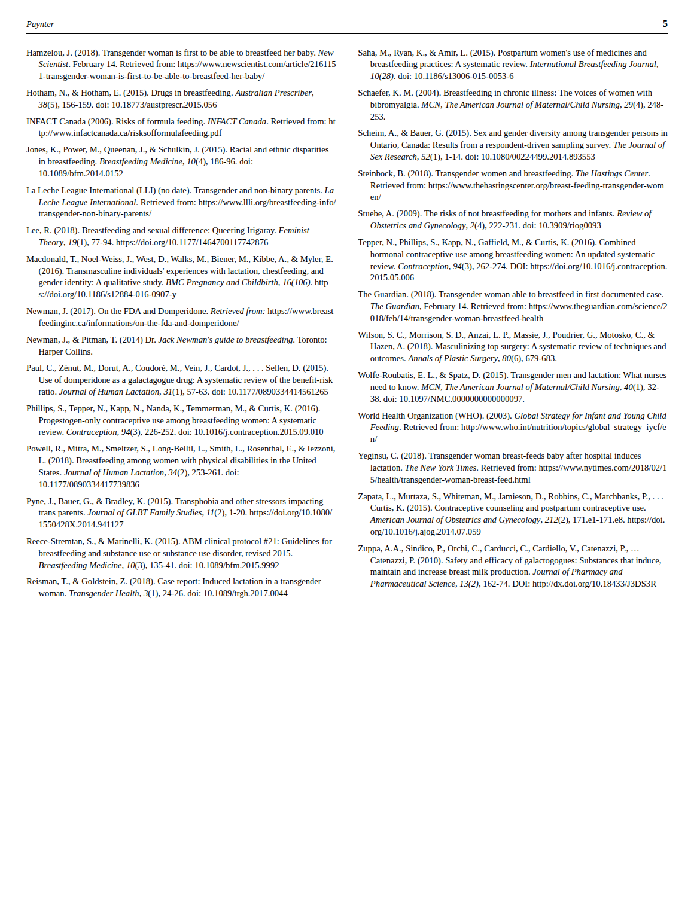Paynter 5
Hamzelou, J. (2018). Transgender woman is first to be able to breastfeed her baby. New Scientist. February 14. Retrieved from: https://www.newscientist.com/article/2161151-transgender-woman-is-first-to-be-able-to-breastfeed-her-baby/
Hotham, N., & Hotham, E. (2015). Drugs in breastfeeding. Australian Prescriber, 38(5), 156-159. doi: 10.18773/austprescr.2015.056
INFACT Canada (2006). Risks of formula feeding. INFACT Canada. Retrieved from: http://www.infactcanada.ca/risksofformulafeeding.pdf
Jones, K., Power, M., Queenan, J., & Schulkin, J. (2015). Racial and ethnic disparities in breastfeeding. Breastfeeding Medicine, 10(4), 186-96. doi: 10.1089/bfm.2014.0152
La Leche League International (LLI) (no date). Transgender and non-binary parents. La Leche League International. Retrieved from: https://www.llli.org/breastfeeding-info/transgender-non-binary-parents/
Lee, R. (2018). Breastfeeding and sexual difference: Queering Irigaray. Feminist Theory, 19(1), 77-94. https://doi.org/10.1177/1464700117742876
Macdonald, T., Noel-Weiss, J., West, D., Walks, M., Biener, M., Kibbe, A., & Myler, E. (2016). Transmasculine individuals' experiences with lactation, chestfeeding, and gender identity: A qualitative study. BMC Pregnancy and Childbirth, 16(106). https://doi.org/10.1186/s12884-016-0907-y
Newman, J. (2017). On the FDA and Domperidone. Retrieved from: https://www.breastfeedinginc.ca/informations/on-the-fda-and-domperidone/
Newman, J., & Pitman, T. (2014) Dr. Jack Newman's guide to breastfeeding. Toronto: Harper Collins.
Paul, C., Zénut, M., Dorut, A., Coudoré, M., Vein, J., Cardot, J., . . . Sellen, D. (2015). Use of domperidone as a galactagogue drug: A systematic review of the benefit-risk ratio. Journal of Human Lactation, 31(1), 57-63. doi: 10.1177/0890334414561265
Phillips, S., Tepper, N., Kapp, N., Nanda, K., Temmerman, M., & Curtis, K. (2016). Progestogen-only contraceptive use among breastfeeding women: A systematic review. Contraception, 94(3), 226-252. doi: 10.1016/j.contraception.2015.09.010
Powell, R., Mitra, M., Smeltzer, S., Long-Bellil, L., Smith, L., Rosenthal, E., & Iezzoni, L. (2018). Breastfeeding among women with physical disabilities in the United States. Journal of Human Lactation, 34(2), 253-261. doi: 10.1177/0890334417739836
Pyne, J., Bauer, G., & Bradley, K. (2015). Transphobia and other stressors impacting trans parents. Journal of GLBT Family Studies, 11(2), 1-20. https://doi.org/10.1080/1550428X.2014.941127
Reece-Stremtan, S., & Marinelli, K. (2015). ABM clinical protocol #21: Guidelines for breastfeeding and substance use or substance use disorder, revised 2015. Breastfeeding Medicine, 10(3), 135-41. doi: 10.1089/bfm.2015.9992
Reisman, T., & Goldstein, Z. (2018). Case report: Induced lactation in a transgender woman. Transgender Health, 3(1), 24-26. doi: 10.1089/trgh.2017.0044
Saha, M., Ryan, K., & Amir, L. (2015). Postpartum women's use of medicines and breastfeeding practices: A systematic review. International Breastfeeding Journal, 10(28). doi: 10.1186/s13006-015-0053-6
Schaefer, K. M. (2004). Breastfeeding in chronic illness: The voices of women with bibromyalgia. MCN, The American Journal of Maternal/Child Nursing, 29(4), 248-253.
Scheim, A., & Bauer, G. (2015). Sex and gender diversity among transgender persons in Ontario, Canada: Results from a respondent-driven sampling survey. The Journal of Sex Research, 52(1), 1-14. doi: 10.1080/00224499.2014.893553
Steinbock, B. (2018). Transgender women and breastfeeding. The Hastings Center. Retrieved from: https://www.thehastingscenter.org/breast-feeding-transgender-women/
Stuebe, A. (2009). The risks of not breastfeeding for mothers and infants. Review of Obstetrics and Gynecology, 2(4), 222-231. doi: 10.3909/riog0093
Tepper, N., Phillips, S., Kapp, N., Gaffield, M., & Curtis, K. (2016). Combined hormonal contraceptive use among breastfeeding women: An updated systematic review. Contraception, 94(3), 262-274. DOI: https://doi.org/10.1016/j.contraception.2015.05.006
The Guardian. (2018). Transgender woman able to breastfeed in first documented case. The Guardian, February 14. Retrieved from: https://www.theguardian.com/science/2018/feb/14/transgender-woman-breastfeed-health
Wilson, S. C., Morrison, S. D., Anzai, L. P., Massie, J., Poudrier, G., Motosko, C., & Hazen, A. (2018). Masculinizing top surgery: A systematic review of techniques and outcomes. Annals of Plastic Surgery, 80(6), 679-683.
Wolfe-Roubatis, E. L., & Spatz, D. (2015). Transgender men and lactation: What nurses need to know. MCN, The American Journal of Maternal/Child Nursing, 40(1), 32-38. doi: 10.1097/NMC.0000000000000097.
World Health Organization (WHO). (2003). Global Strategy for Infant and Young Child Feeding. Retrieved from: http://www.who.int/nutrition/topics/global_strategy_iycf/en/
Yeginsu, C. (2018). Transgender woman breast-feeds baby after hospital induces lactation. The New York Times. Retrieved from: https://www.nytimes.com/2018/02/15/health/transgender-woman-breast-feed.html
Zapata, L., Murtaza, S., Whiteman, M., Jamieson, D., Robbins, C., Marchbanks, P., . . . Curtis, K. (2015). Contraceptive counseling and postpartum contraceptive use. American Journal of Obstetrics and Gynecology, 212(2), 171.e1-171.e8. https://doi.org/10.1016/j.ajog.2014.07.059
Zuppa, A.A., Sindico, P., Orchi, C., Carducci, C., Cardiello, V., Catenazzi, P., … Catenazzi, P. (2010). Safety and efficacy of galactogogues: Substances that induce, maintain and increase breast milk production. Journal of Pharmacy and Pharmaceutical Science, 13(2), 162-74. DOI: http://dx.doi.org/10.18433/J3DS3R